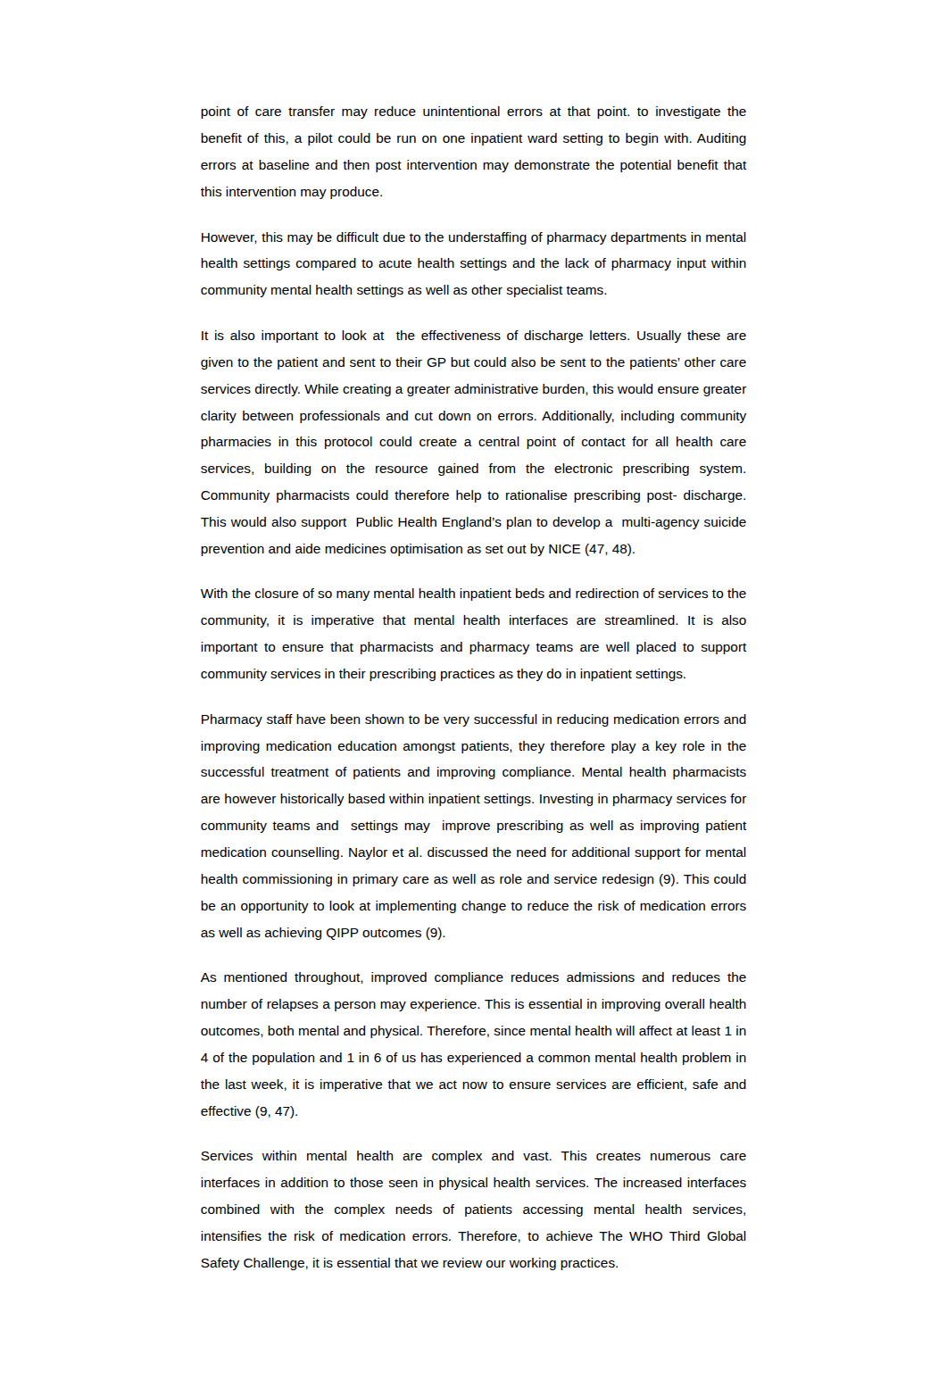point of care transfer may reduce unintentional errors at that point. to investigate the benefit of this, a pilot could be run on one inpatient ward setting to begin with. Auditing errors at baseline and then post intervention may demonstrate the potential benefit that this intervention may produce.
However, this may be difficult due to the understaffing of pharmacy departments in mental health settings compared to acute health settings and the lack of pharmacy input within community mental health settings as well as other specialist teams.
It is also important to look at the effectiveness of discharge letters. Usually these are given to the patient and sent to their GP but could also be sent to the patients’ other care services directly. While creating a greater administrative burden, this would ensure greater clarity between professionals and cut down on errors. Additionally, including community pharmacies in this protocol could create a central point of contact for all health care services, building on the resource gained from the electronic prescribing system. Community pharmacists could therefore help to rationalise prescribing post- discharge. This would also support Public Health England’s plan to develop a multi-agency suicide prevention and aide medicines optimisation as set out by NICE (47, 48).
With the closure of so many mental health inpatient beds and redirection of services to the community, it is imperative that mental health interfaces are streamlined. It is also important to ensure that pharmacists and pharmacy teams are well placed to support community services in their prescribing practices as they do in inpatient settings.
Pharmacy staff have been shown to be very successful in reducing medication errors and improving medication education amongst patients, they therefore play a key role in the successful treatment of patients and improving compliance. Mental health pharmacists are however historically based within inpatient settings. Investing in pharmacy services for community teams and settings may improve prescribing as well as improving patient medication counselling. Naylor et al. discussed the need for additional support for mental health commissioning in primary care as well as role and service redesign (9). This could be an opportunity to look at implementing change to reduce the risk of medication errors as well as achieving QIPP outcomes (9).
As mentioned throughout, improved compliance reduces admissions and reduces the number of relapses a person may experience. This is essential in improving overall health outcomes, both mental and physical. Therefore, since mental health will affect at least 1 in 4 of the population and 1 in 6 of us has experienced a common mental health problem in the last week, it is imperative that we act now to ensure services are efficient, safe and effective (9, 47).
Services within mental health are complex and vast. This creates numerous care interfaces in addition to those seen in physical health services. The increased interfaces combined with the complex needs of patients accessing mental health services, intensifies the risk of medication errors. Therefore, to achieve The WHO Third Global Safety Challenge, it is essential that we review our working practices.